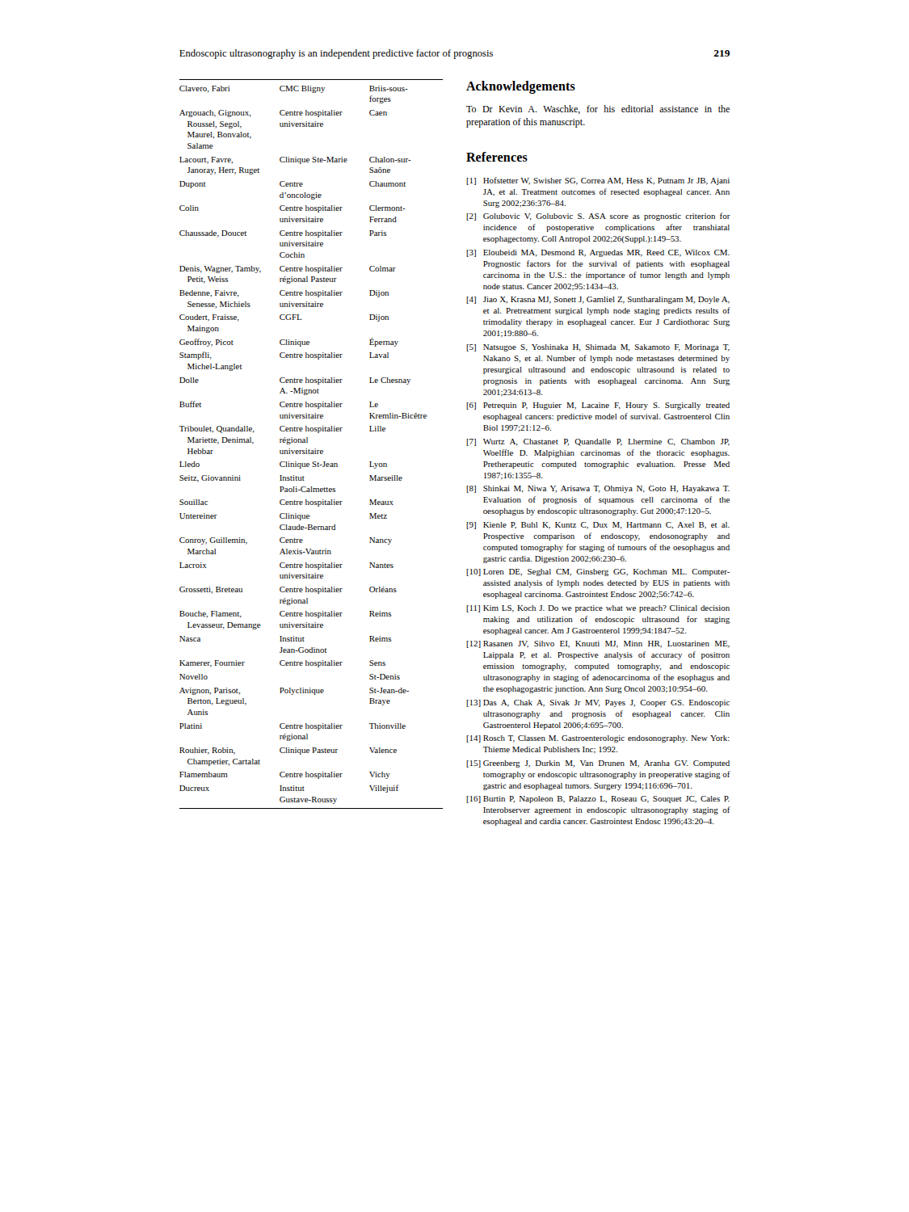Endoscopic ultrasonography is an independent predictive factor of prognosis 219
| Clavero, Fabri | CMC Bligny | Briis-sous- forges |
| Argouach, Gignoux, Roussel, Segol, Maurel, Bonvalot, Salame | Centre hospitalier universitaire | Caen |
| Lacourt, Favre, Janoray, Herr, Ruget | Clinique Ste-Marie | Chalon-sur- Saône |
| Dupont | Centre d’oncologie | Chaumont |
| Colin | Centre hospitalier universitaire | Clermont- Ferrand |
| Chaussade, Doucet | Centre hospitalier universitaire Cochin | Paris |
| Denis, Wagner, Tamby, Petit, Weiss | Centre hospitalier régional Pasteur | Colmar |
| Bedenne, Faivre, Senesse, Michiels | Centre hospitalier universitaire | Dijon |
| Coudert, Fraisse, Maingon | CGFL | Dijon |
| Geoffroy, Picot | Clinique | Épernay |
| Stampfli, Michel-Langlet | Centre hospitalier | Laval |
| Dolle | Centre hospitalier A. -Mignot | Le Chesnay |
| Buffet | Centre hospitalier universitaire | Le Kremlin-Bicêtre |
| Triboulet, Quandalle, Mariette, Denimal, Hebbar | Centre hospitalier régional universitaire | Lille |
| Lledo | Clinique St-Jean | Lyon |
| Seitz, Giovannini | Institut Paoli-Calmettes | Marseille |
| Souillac | Centre hospitalier | Meaux |
| Untereiner | Clinique Claude-Bernard | Metz |
| Conroy, Guillemin, Marchal | Centre Alexis-Vautrin | Nancy |
| Lacroix | Centre hospitalier universitaire | Nantes |
| Grossetti, Breteau | Centre hospitalier régional | Orléans |
| Bouche, Flament, Levasseur, Demange | Centre hospitalier universitaire | Reims |
| Nasca | Institut Jean-Godinot | Reims |
| Kamerer, Fournier | Centre hospitalier | Sens |
| Novello | | St-Denis |
| Avignon, Parisot, Berton, Legueul, Aunis | Polyclinique | St-Jean-de- Braye |
| Platini | Centre hospitalier régional | Thionville |
| Rouhier, Robin, Champetier, Cartalat | Clinique Pasteur | Valence |
| Flamembaum | Centre hospitalier | Vichy |
| Ducreux | Institut Gustave-Roussy | Villejuif |
Acknowledgements
To Dr Kevin A. Waschke, for his editorial assistance in the preparation of this manuscript.
References
[1] Hofstetter W, Swisher SG, Correa AM, Hess K, Putnam Jr JB, Ajani JA, et al. Treatment outcomes of resected esophageal cancer. Ann Surg 2002;236:376–84.
[2] Golubovic V, Golubovic S. ASA score as prognostic criterion for incidence of postoperative complications after transhiatal esophagectomy. Coll Antropol 2002;26(Suppl.):149–53.
[3] Eloubeidi MA, Desmond R, Arguedas MR, Reed CE, Wilcox CM. Prognostic factors for the survival of patients with esophageal carcinoma in the U.S.: the importance of tumor length and lymph node status. Cancer 2002;95:1434–43.
[4] Jiao X, Krasna MJ, Sonett J, Gamliel Z, Suntharalingam M, Doyle A, et al. Pretreatment surgical lymph node staging predicts results of trimodality therapy in esophageal cancer. Eur J Cardiothorac Surg 2001;19:880–6.
[5] Natsugoe S, Yoshinaka H, Shimada M, Sakamoto F, Morinaga T, Nakano S, et al. Number of lymph node metastases determined by presurgical ultrasound and endoscopic ultrasound is related to prognosis in patients with esophageal carcinoma. Ann Surg 2001;234:613–8.
[6] Petrequin P, Huguier M, Lacaine F, Houry S. Surgically treated esophageal cancers: predictive model of survival. Gastroenterol Clin Biol 1997;21:12–6.
[7] Wurtz A, Chastanet P, Quandalle P, Lhermine C, Chambon JP, Woelffle D. Malpighian carcinomas of the thoracic esophagus. Pretherapeutic computed tomographic evaluation. Presse Med 1987;16:1355–8.
[8] Shinkai M, Niwa Y, Arisawa T, Ohmiya N, Goto H, Hayakawa T. Evaluation of prognosis of squamous cell carcinoma of the oesophagus by endoscopic ultrasonography. Gut 2000;47:120–5.
[9] Kienle P, Buhl K, Kuntz C, Dux M, Hartmann C, Axel B, et al. Prospective comparison of endoscopy, endosonography and computed tomography for staging of tumours of the oesophagus and gastric cardia. Digestion 2002;66:230–6.
[10] Loren DE, Seghal CM, Ginsberg GG, Kochman ML. Computer-assisted analysis of lymph nodes detected by EUS in patients with esophageal carcinoma. Gastrointest Endosc 2002;56:742–6.
[11] Kim LS, Koch J. Do we practice what we preach? Clinical decision making and utilization of endoscopic ultrasound for staging esophageal cancer. Am J Gastroenterol 1999;94:1847–52.
[12] Rasanen JV, Sihvo EI, Knuuti MJ, Minn HR, Luostarinen ME, Laippala P, et al. Prospective analysis of accuracy of positron emission tomography, computed tomography, and endoscopic ultrasonography in staging of adenocarcinoma of the esophagus and the esophagogastric junction. Ann Surg Oncol 2003;10:954–60.
[13] Das A, Chak A, Sivak Jr MV, Payes J, Cooper GS. Endoscopic ultrasonography and prognosis of esophageal cancer. Clin Gastroenterol Hepatol 2006;4:695–700.
[14] Rosch T, Classen M. Gastroenterologic endosonography. New York: Thieme Medical Publishers Inc; 1992.
[15] Greenberg J, Durkin M, Van Drunen M, Aranha GV. Computed tomography or endoscopic ultrasonography in preoperative staging of gastric and esophageal tumors. Surgery 1994;116:696–701.
[16] Burtin P, Napoleon B, Palazzo L, Roseau G, Souquet JC, Cales P. Interobserver agreement in endoscopic ultrasonography staging of esophageal and cardia cancer. Gastrointest Endosc 1996;43:20–4.